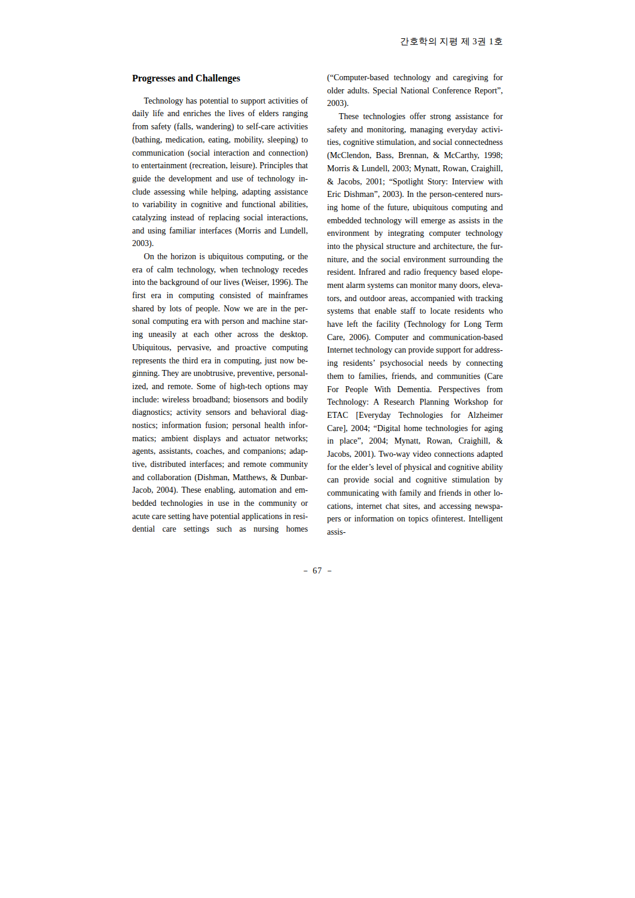간호학의 지평 제 3권 1호
Progresses and Challenges
Technology has potential to support activities of daily life and enriches the lives of elders ranging from safety (falls, wandering) to self-care activities (bathing, medication, eating, mobility, sleeping) to communication (social interaction and connection) to entertainment (recreation, leisure). Principles that guide the development and use of technology include assessing while helping, adapting assistance to variability in cognitive and functional abilities, catalyzing instead of replacing social interactions, and using familiar interfaces (Morris and Lundell, 2003).
On the horizon is ubiquitous computing, or the era of calm technology, when technology recedes into the background of our lives (Weiser, 1996). The first era in computing consisted of mainframes shared by lots of people. Now we are in the personal computing era with person and machine staring uneasily at each other across the desktop. Ubiquitous, pervasive, and proactive computing represents the third era in computing, just now beginning. They are unobtrusive, preventive, personalized, and remote. Some of high-tech options may include: wireless broadband; biosensors and bodily diagnostics; activity sensors and behavioral diagnostics; information fusion; personal health informatics; ambient displays and actuator networks; agents, assistants, coaches, and companions; adaptive, distributed interfaces; and remote community and collaboration (Dishman, Matthews, & Dunbar-Jacob, 2004). These enabling, automation and embedded technologies in use in the community or acute care setting have potential applications in residential care settings such as nursing homes (“Computer-based technology and caregiving for older adults. Special National Conference Report”, 2003).
These technologies offer strong assistance for safety and monitoring, managing everyday activities, cognitive stimulation, and social connectedness (McClendon, Bass, Brennan, & McCarthy, 1998; Morris & Lundell, 2003; Mynatt, Rowan, Craighill, & Jacobs, 2001; “Spotlight Story: Interview with Eric Dishman”, 2003). In the person-centered nursing home of the future, ubiquitous computing and embedded technology will emerge as assists in the environment by integrating computer technology into the physical structure and architecture, the furniture, and the social environment surrounding the resident. Infrared and radio frequency based elopement alarm systems can monitor many doors, elevators, and outdoor areas, accompanied with tracking systems that enable staff to locate residents who have left the facility (Technology for Long Term Care, 2006). Computer and communication-based Internet technology can provide support for addressing residents’ psychosocial needs by connecting them to families, friends, and communities (Care For People With Dementia. Perspectives from Technology: A Research Planning Workshop for ETAC [Everyday Technologies for Alzheimer Care], 2004; “Digital home technologies for aging in place”, 2004; Mynatt, Rowan, Craighill, & Jacobs, 2001). Two-way video connections adapted for the elder’s level of physical and cognitive ability can provide social and cognitive stimulation by communicating with family and friends in other locations, internet chat sites, and accessing newspapers or information on topics ofinterest. Intelligent assis-
－ 67 －